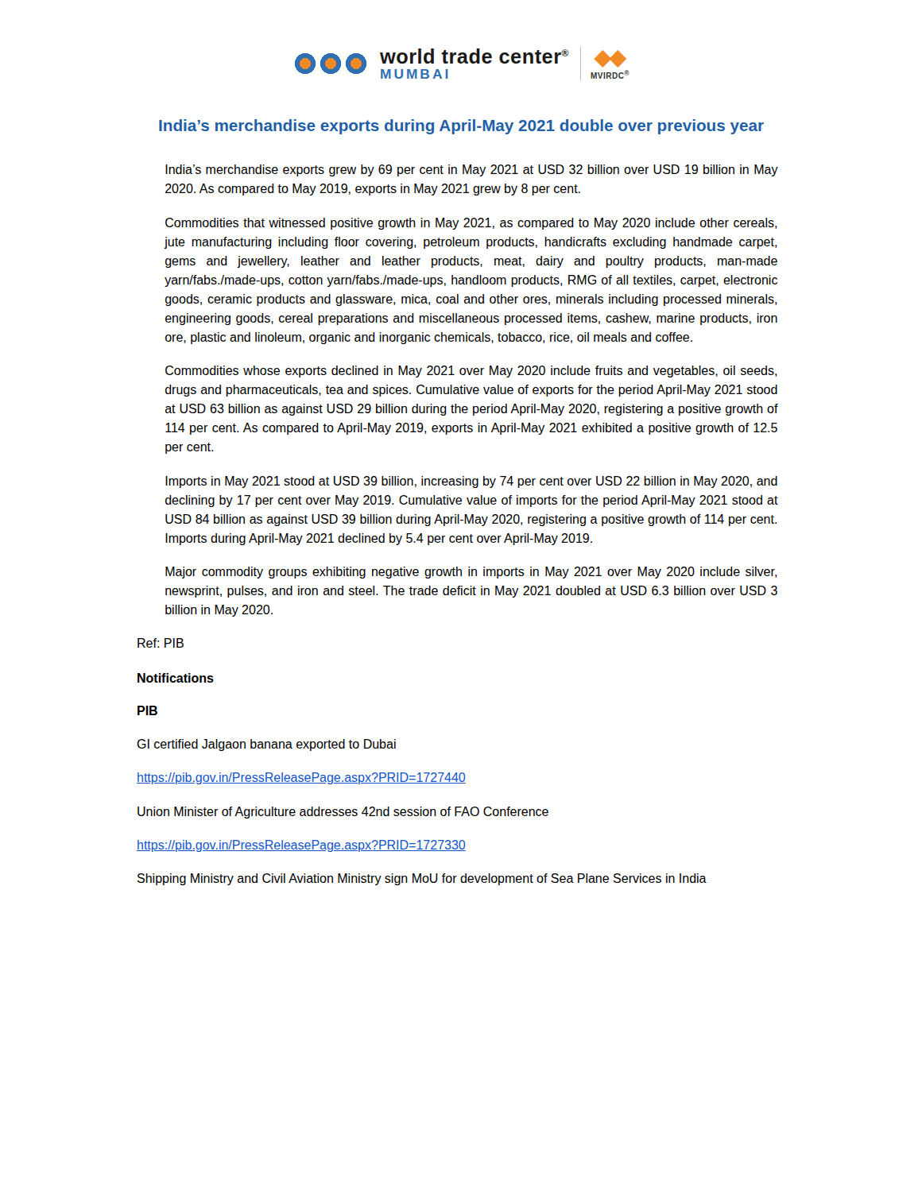world trade center®
MUMBAI ◆◆ MVIRDC®
India’s merchandise exports during April-May 2021 double over previous year
India’s merchandise exports grew by 69 per cent in May 2021 at USD 32 billion over USD 19 billion in May 2020. As compared to May 2019, exports in May 2021 grew by 8 per cent.
Commodities that witnessed positive growth in May 2021, as compared to May 2020 include other cereals, jute manufacturing including floor covering, petroleum products, handicrafts excluding handmade carpet, gems and jewellery, leather and leather products, meat, dairy and poultry products, man-made yarn/fabs./made-ups, cotton yarn/fabs./made-ups, handloom products, RMG of all textiles, carpet, electronic goods, ceramic products and glassware, mica, coal and other ores, minerals including processed minerals, engineering goods, cereal preparations and miscellaneous processed items, cashew, marine products, iron ore, plastic and linoleum, organic and inorganic chemicals, tobacco, rice, oil meals and coffee.
Commodities whose exports declined in May 2021 over May 2020 include fruits and vegetables, oil seeds, drugs and pharmaceuticals, tea and spices. Cumulative value of exports for the period April-May 2021 stood at USD 63 billion as against USD 29 billion during the period April-May 2020, registering a positive growth of 114 per cent. As compared to April-May 2019, exports in April-May 2021 exhibited a positive growth of 12.5 per cent.
Imports in May 2021 stood at USD 39 billion, increasing by 74 per cent over USD 22 billion in May 2020, and declining by 17 per cent over May 2019. Cumulative value of imports for the period April-May 2021 stood at USD 84 billion as against USD 39 billion during April-May 2020, registering a positive growth of 114 per cent. Imports during April-May 2021 declined by 5.4 per cent over April-May 2019.
Major commodity groups exhibiting negative growth in imports in May 2021 over May 2020 include silver, newsprint, pulses, and iron and steel. The trade deficit in May 2021 doubled at USD 6.3 billion over USD 3 billion in May 2020.
Ref: PIB
Notifications
PIB
GI certified Jalgaon banana exported to Dubai
https://pib.gov.in/PressReleasePage.aspx?PRID=1727440
Union Minister of Agriculture addresses 42nd session of FAO Conference
https://pib.gov.in/PressReleasePage.aspx?PRID=1727330
Shipping Ministry and Civil Aviation Ministry sign MoU for development of Sea Plane Services in India